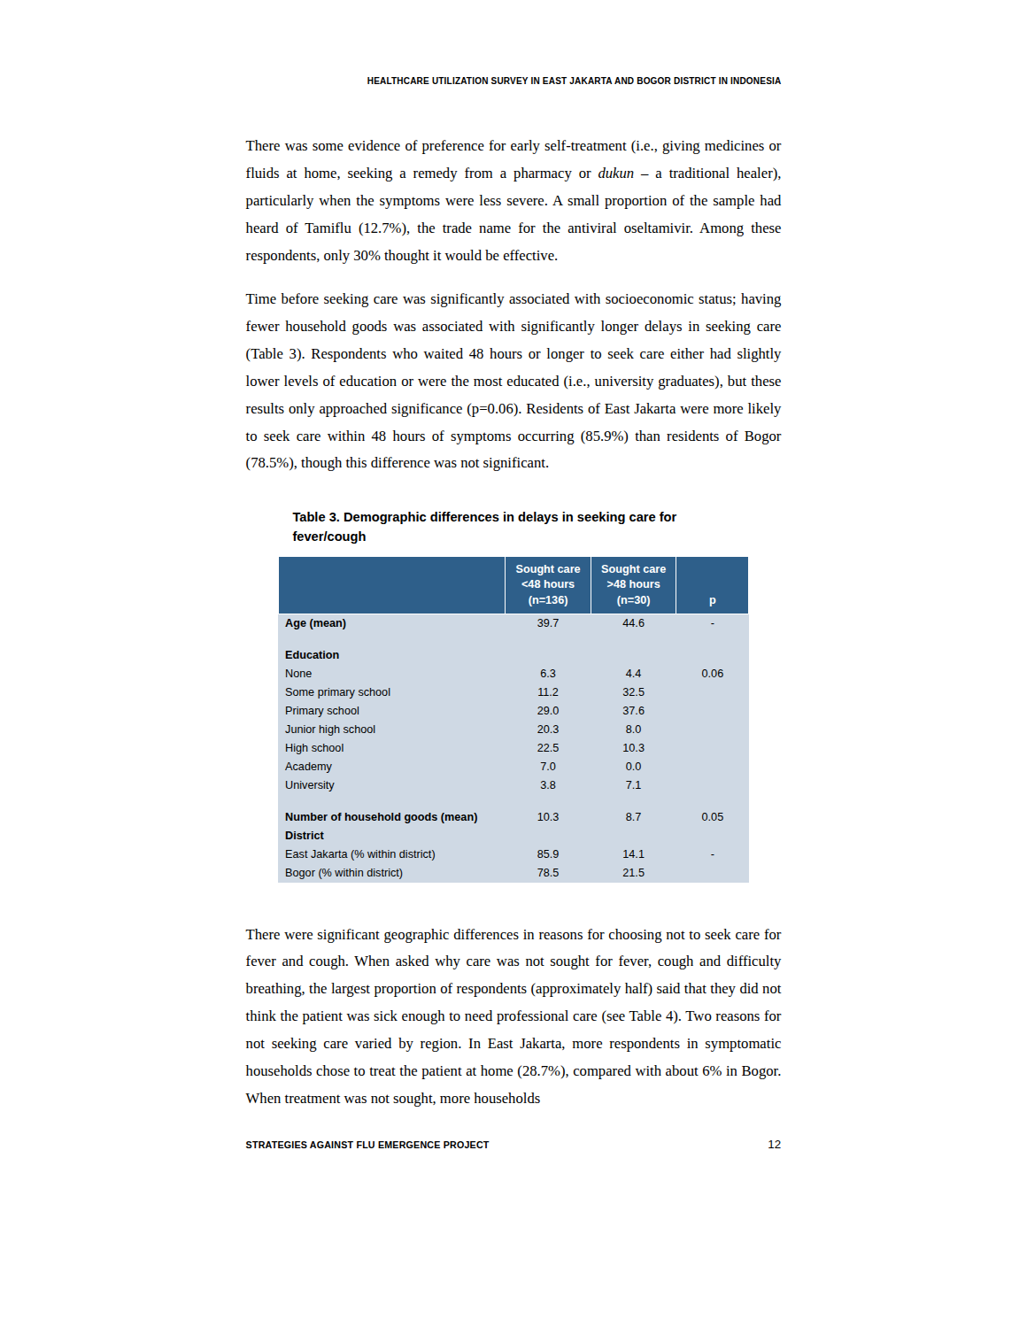HEALTHCARE UTILIZATION SURVEY IN EAST JAKARTA AND BOGOR DISTRICT IN INDONESIA
There was some evidence of preference for early self-treatment (i.e., giving medicines or fluids at home, seeking a remedy from a pharmacy or dukun – a traditional healer), particularly when the symptoms were less severe. A small proportion of the sample had heard of Tamiflu (12.7%), the trade name for the antiviral oseltamivir. Among these respondents, only 30% thought it would be effective.
Time before seeking care was significantly associated with socioeconomic status; having fewer household goods was associated with significantly longer delays in seeking care (Table 3). Respondents who waited 48 hours or longer to seek care either had slightly lower levels of education or were the most educated (i.e., university graduates), but these results only approached significance (p=0.06). Residents of East Jakarta were more likely to seek care within 48 hours of symptoms occurring (85.9%) than residents of Bogor (78.5%), though this difference was not significant.
Table 3. Demographic differences in delays in seeking care for fever/cough
| | Sought care <48 hours (n=136) | Sought care >48 hours (n=30) | p |
| --- | --- | --- | --- |
| Age (mean) | 39.7 | 44.6 | - |
| Education | | | |
| None | 6.3 | 4.4 | 0.06 |
| Some primary school | 11.2 | 32.5 | |
| Primary school | 29.0 | 37.6 | |
| Junior high school | 20.3 | 8.0 | |
| High school | 22.5 | 10.3 | |
| Academy | 7.0 | 0.0 | |
| University | 3.8 | 7.1 | |
| Number of household goods (mean) | 10.3 | 8.7 | 0.05 |
| District | | | |
| East Jakarta (% within district) | 85.9 | 14.1 | - |
| Bogor (% within district) | 78.5 | 21.5 | |
There were significant geographic differences in reasons for choosing not to seek care for fever and cough. When asked why care was not sought for fever, cough and difficulty breathing, the largest proportion of respondents (approximately half) said that they did not think the patient was sick enough to need professional care (see Table 4). Two reasons for not seeking care varied by region. In East Jakarta, more respondents in symptomatic households chose to treat the patient at home (28.7%), compared with about 6% in Bogor. When treatment was not sought, more households
STRATEGIES AGAINST FLU EMERGENCE PROJECT 12